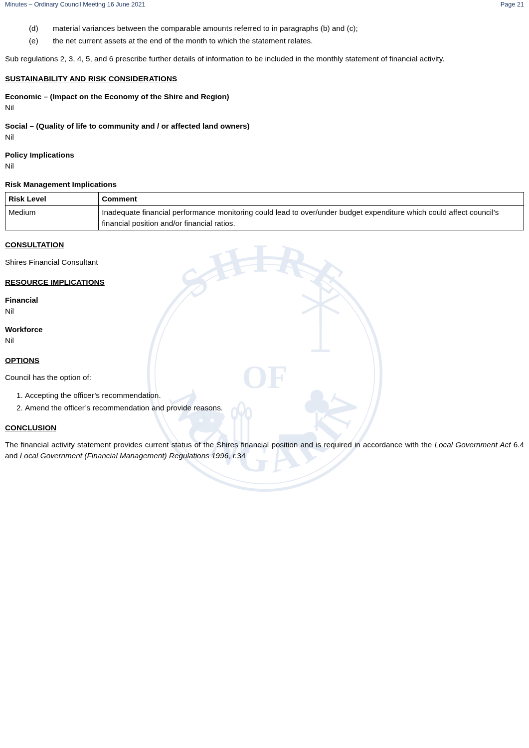SHIRE NUNGARIN OF
Minutes – Ordinary Council Meeting 16 June 2021
Page 21
(d) material variances between the comparable amounts referred to in paragraphs (b) and (c);
(e) the net current assets at the end of the month to which the statement relates.
Sub regulations 2, 3, 4, 5, and 6 prescribe further details of information to be included in the monthly statement of financial activity.
SUSTAINABILITY AND RISK CONSIDERATIONS
Economic – (Impact on the Economy of the Shire and Region)
Nil
Social – (Quality of life to community and / or affected land owners)
Nil
Policy Implications
Nil
Risk Management Implications
| Risk Level | Comment |
| --- | --- |
| Medium | Inadequate financial performance monitoring could lead to over/under budget expenditure which could affect council’s financial position and/or financial ratios. |
CONSULTATION
Shires Financial Consultant
RESOURCE IMPLICATIONS
Financial
Nil
Workforce
Nil
OPTIONS
Council has the option of:
Accepting the officer’s recommendation.
Amend the officer’s recommendation and provide reasons.
CONCLUSION
The financial activity statement provides current status of the Shires financial position and is required in accordance with the Local Government Act 6.4 and Local Government (Financial Management) Regulations 1996, r. 34